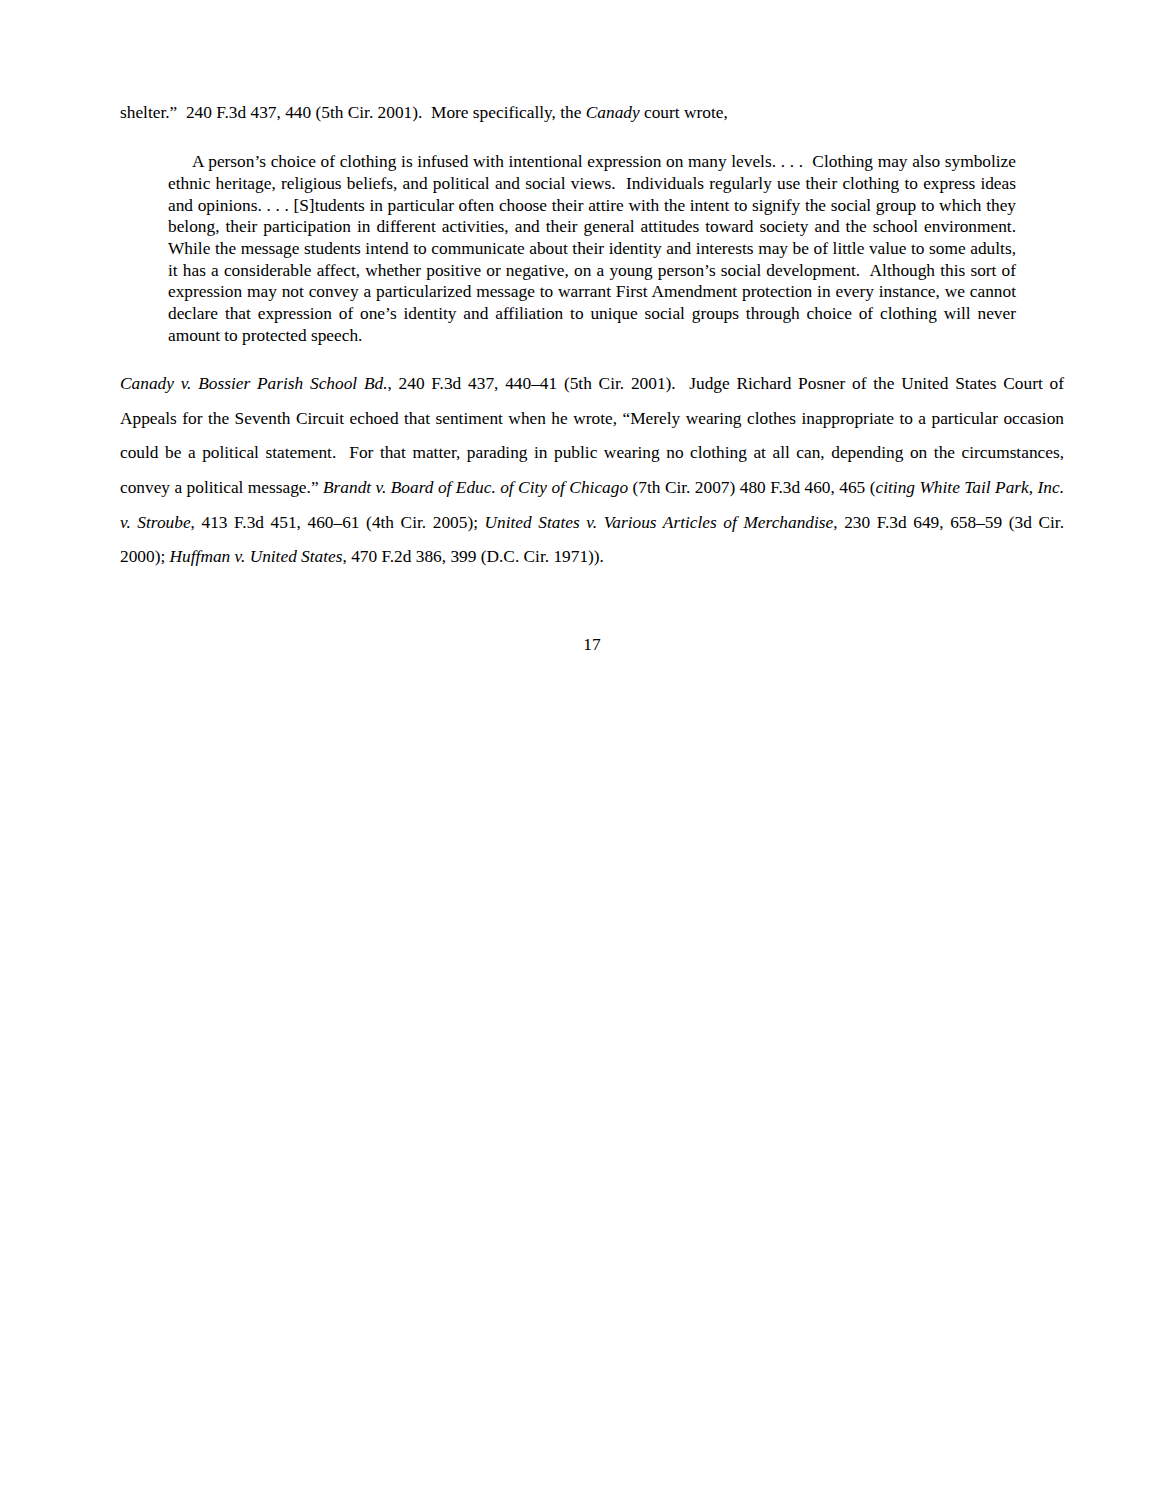shelter.” 240 F.3d 437, 440 (5th Cir. 2001). More specifically, the Canady court wrote,
A person’s choice of clothing is infused with intentional expression on many levels. . . . Clothing may also symbolize ethnic heritage, religious beliefs, and political and social views. Individuals regularly use their clothing to express ideas and opinions. . . . [S]tudents in particular often choose their attire with the intent to signify the social group to which they belong, their participation in different activities, and their general attitudes toward society and the school environment. While the message students intend to communicate about their identity and interests may be of little value to some adults, it has a considerable affect, whether positive or negative, on a young person’s social development. Although this sort of expression may not convey a particularized message to warrant First Amendment protection in every instance, we cannot declare that expression of one’s identity and affiliation to unique social groups through choice of clothing will never amount to protected speech.
Canady v. Bossier Parish School Bd., 240 F.3d 437, 440–41 (5th Cir. 2001). Judge Richard Posner of the United States Court of Appeals for the Seventh Circuit echoed that sentiment when he wrote, “Merely wearing clothes inappropriate to a particular occasion could be a political statement. For that matter, parading in public wearing no clothing at all can, depending on the circumstances, convey a political message.” Brandt v. Board of Educ. of City of Chicago (7th Cir. 2007) 480 F.3d 460, 465 (citing White Tail Park, Inc. v. Stroube, 413 F.3d 451, 460–61 (4th Cir. 2005); United States v. Various Articles of Merchandise, 230 F.3d 649, 658–59 (3d Cir. 2000); Huffman v. United States, 470 F.2d 386, 399 (D.C. Cir. 1971)).
17